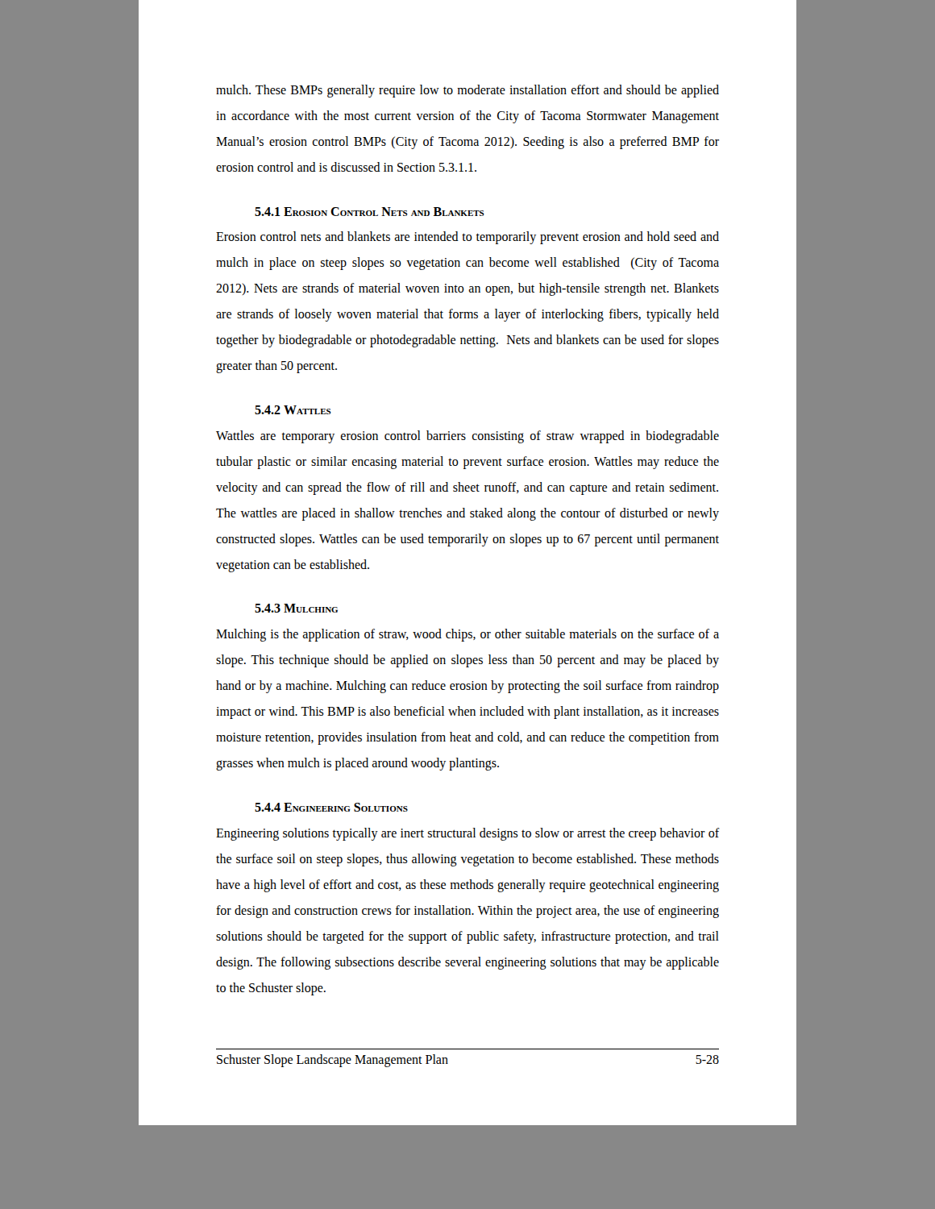mulch. These BMPs generally require low to moderate installation effort and should be applied in accordance with the most current version of the City of Tacoma Stormwater Management Manual’s erosion control BMPs (City of Tacoma 2012). Seeding is also a preferred BMP for erosion control and is discussed in Section 5.3.1.1.
5.4.1 Erosion Control Nets and Blankets
Erosion control nets and blankets are intended to temporarily prevent erosion and hold seed and mulch in place on steep slopes so vegetation can become well established (City of Tacoma 2012). Nets are strands of material woven into an open, but high-tensile strength net. Blankets are strands of loosely woven material that forms a layer of interlocking fibers, typically held together by biodegradable or photodegradable netting. Nets and blankets can be used for slopes greater than 50 percent.
5.4.2 Wattles
Wattles are temporary erosion control barriers consisting of straw wrapped in biodegradable tubular plastic or similar encasing material to prevent surface erosion. Wattles may reduce the velocity and can spread the flow of rill and sheet runoff, and can capture and retain sediment. The wattles are placed in shallow trenches and staked along the contour of disturbed or newly constructed slopes. Wattles can be used temporarily on slopes up to 67 percent until permanent vegetation can be established.
5.4.3 Mulching
Mulching is the application of straw, wood chips, or other suitable materials on the surface of a slope. This technique should be applied on slopes less than 50 percent and may be placed by hand or by a machine. Mulching can reduce erosion by protecting the soil surface from raindrop impact or wind. This BMP is also beneficial when included with plant installation, as it increases moisture retention, provides insulation from heat and cold, and can reduce the competition from grasses when mulch is placed around woody plantings.
5.4.4 Engineering Solutions
Engineering solutions typically are inert structural designs to slow or arrest the creep behavior of the surface soil on steep slopes, thus allowing vegetation to become established. These methods have a high level of effort and cost, as these methods generally require geotechnical engineering for design and construction crews for installation. Within the project area, the use of engineering solutions should be targeted for the support of public safety, infrastructure protection, and trail design. The following subsections describe several engineering solutions that may be applicable to the Schuster slope.
Schuster Slope Landscape Management Plan 5-28